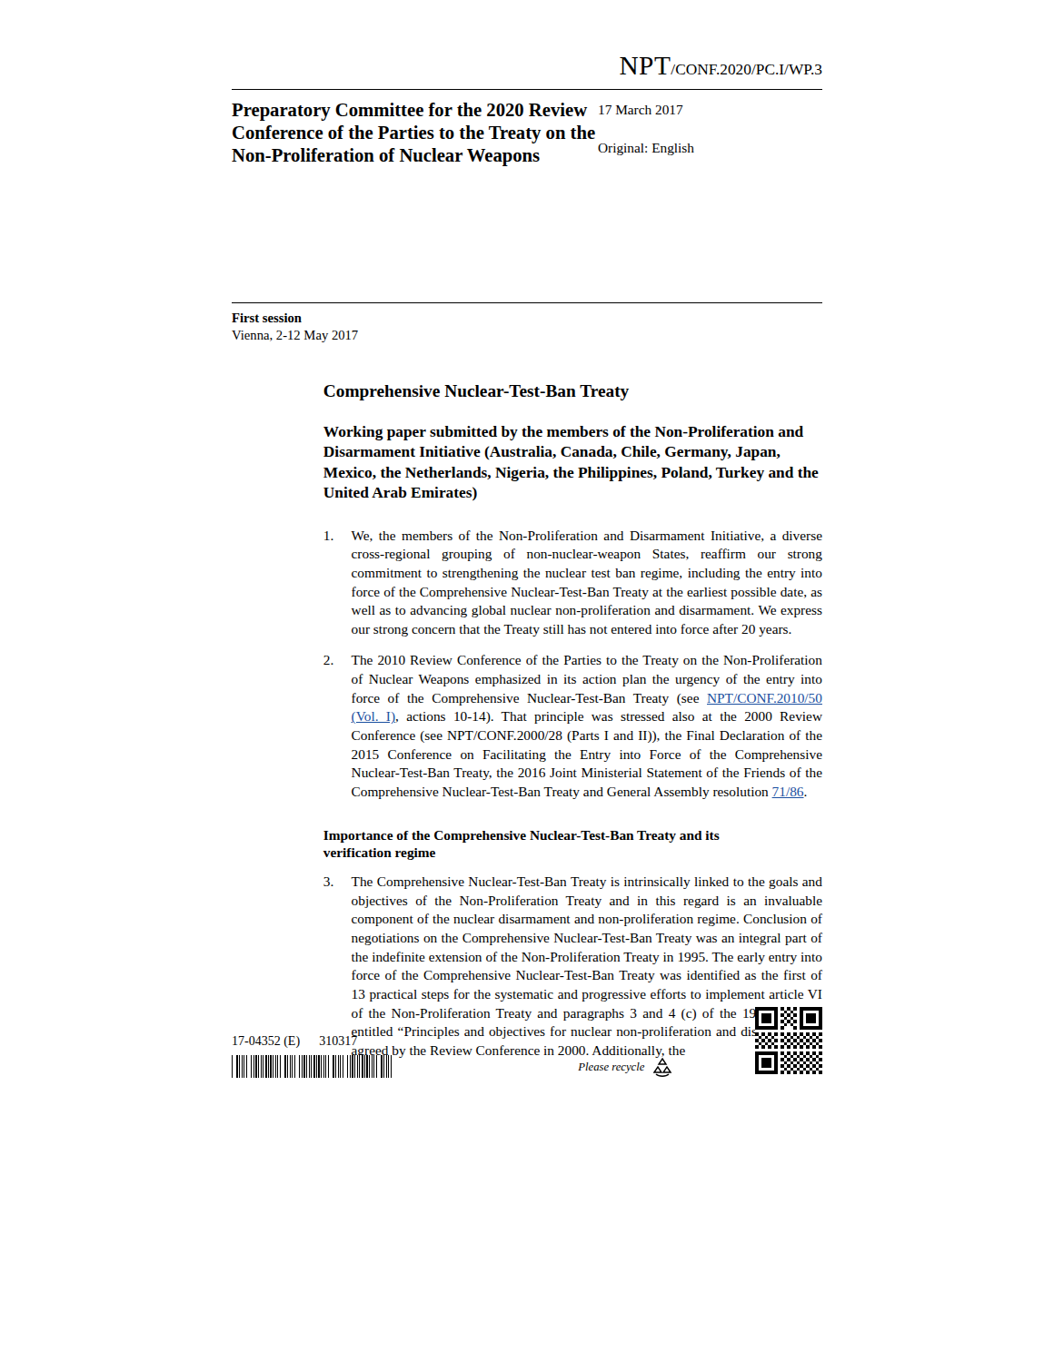NPT/CONF.2020/PC.I/WP.3
| Preparatory Committee for the 2020 Review Conference of the Parties to the Treaty on the Non-Proliferation of Nuclear Weapons | 17 March 2017 Original: English |
First session
Vienna, 2-12 May 2017
Comprehensive Nuclear-Test-Ban Treaty
Working paper submitted by the members of the Non-Proliferation and Disarmament Initiative (Australia, Canada, Chile, Germany, Japan, Mexico, the Netherlands, Nigeria, the Philippines, Poland, Turkey and the United Arab Emirates)
1. We, the members of the Non-Proliferation and Disarmament Initiative, a diverse cross-regional grouping of non-nuclear-weapon States, reaffirm our strong commitment to strengthening the nuclear test ban regime, including the entry into force of the Comprehensive Nuclear-Test-Ban Treaty at the earliest possible date, as well as to advancing global nuclear non-proliferation and disarmament. We express our strong concern that the Treaty still has not entered into force after 20 years.
2. The 2010 Review Conference of the Parties to the Treaty on the Non-Proliferation of Nuclear Weapons emphasized in its action plan the urgency of the entry into force of the Comprehensive Nuclear-Test-Ban Treaty (see NPT/CONF.2010/50 (Vol. I), actions 10-14). That principle was stressed also at the 2000 Review Conference (see NPT/CONF.2000/28 (Parts I and II)), the Final Declaration of the 2015 Conference on Facilitating the Entry into Force of the Comprehensive Nuclear-Test-Ban Treaty, the 2016 Joint Ministerial Statement of the Friends of the Comprehensive Nuclear-Test-Ban Treaty and General Assembly resolution 71/86.
Importance of the Comprehensive Nuclear-Test-Ban Treaty and its
verification regime
3. The Comprehensive Nuclear-Test-Ban Treaty is intrinsically linked to the goals and objectives of the Non-Proliferation Treaty and in this regard is an invaluable component of the nuclear disarmament and non-proliferation regime. Conclusion of negotiations on the Comprehensive Nuclear-Test-Ban Treaty was an integral part of the indefinite extension of the Non-Proliferation Treaty in 1995. The early entry into force of the Comprehensive Nuclear-Test-Ban Treaty was identified as the first of 13 practical steps for the systematic and progressive efforts to implement article VI of the Non-Proliferation Treaty and paragraphs 3 and 4 (c) of the 1995 decision entitled “Principles and objectives for nuclear non-proliferation and disarmament”, agreed by the Review Conference in 2000. Additionally, the
| 17-04352 (E) 310317 | Please recycle | |